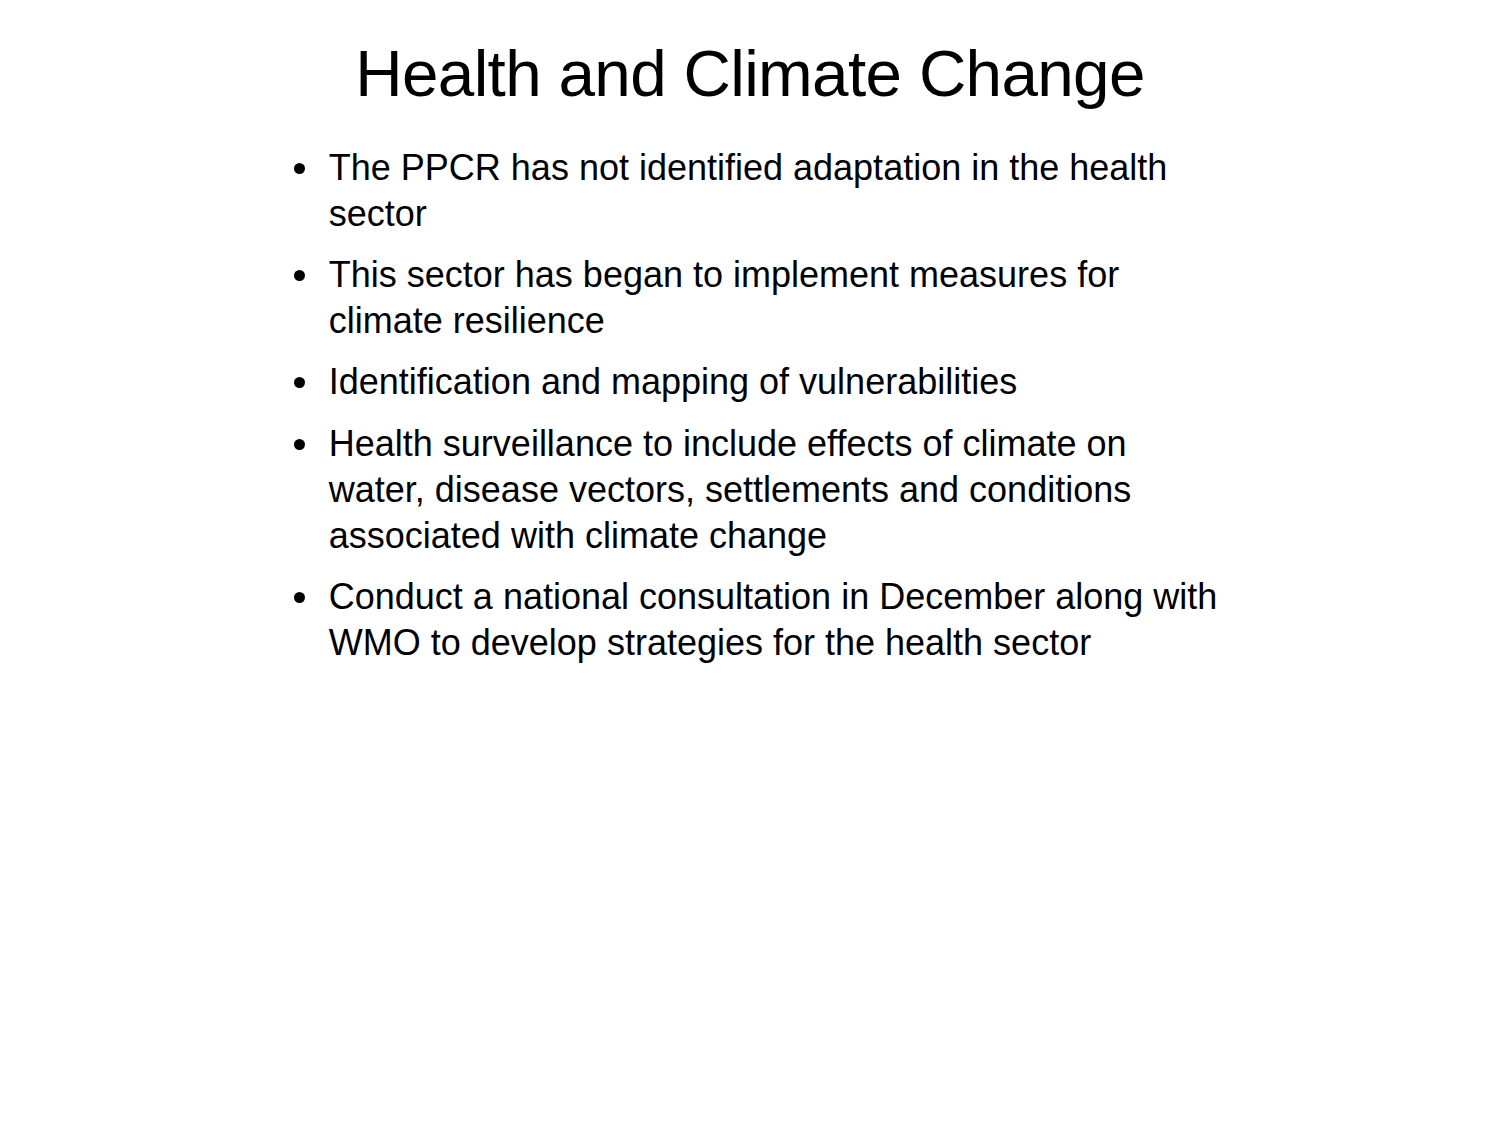Health and Climate Change
The PPCR has not identified adaptation in the health sector
This sector has began to implement measures for climate resilience
Identification and mapping of vulnerabilities
Health surveillance to include effects of climate on water, disease vectors, settlements and conditions associated with climate change
Conduct a national consultation in December along with WMO to develop strategies for the health sector